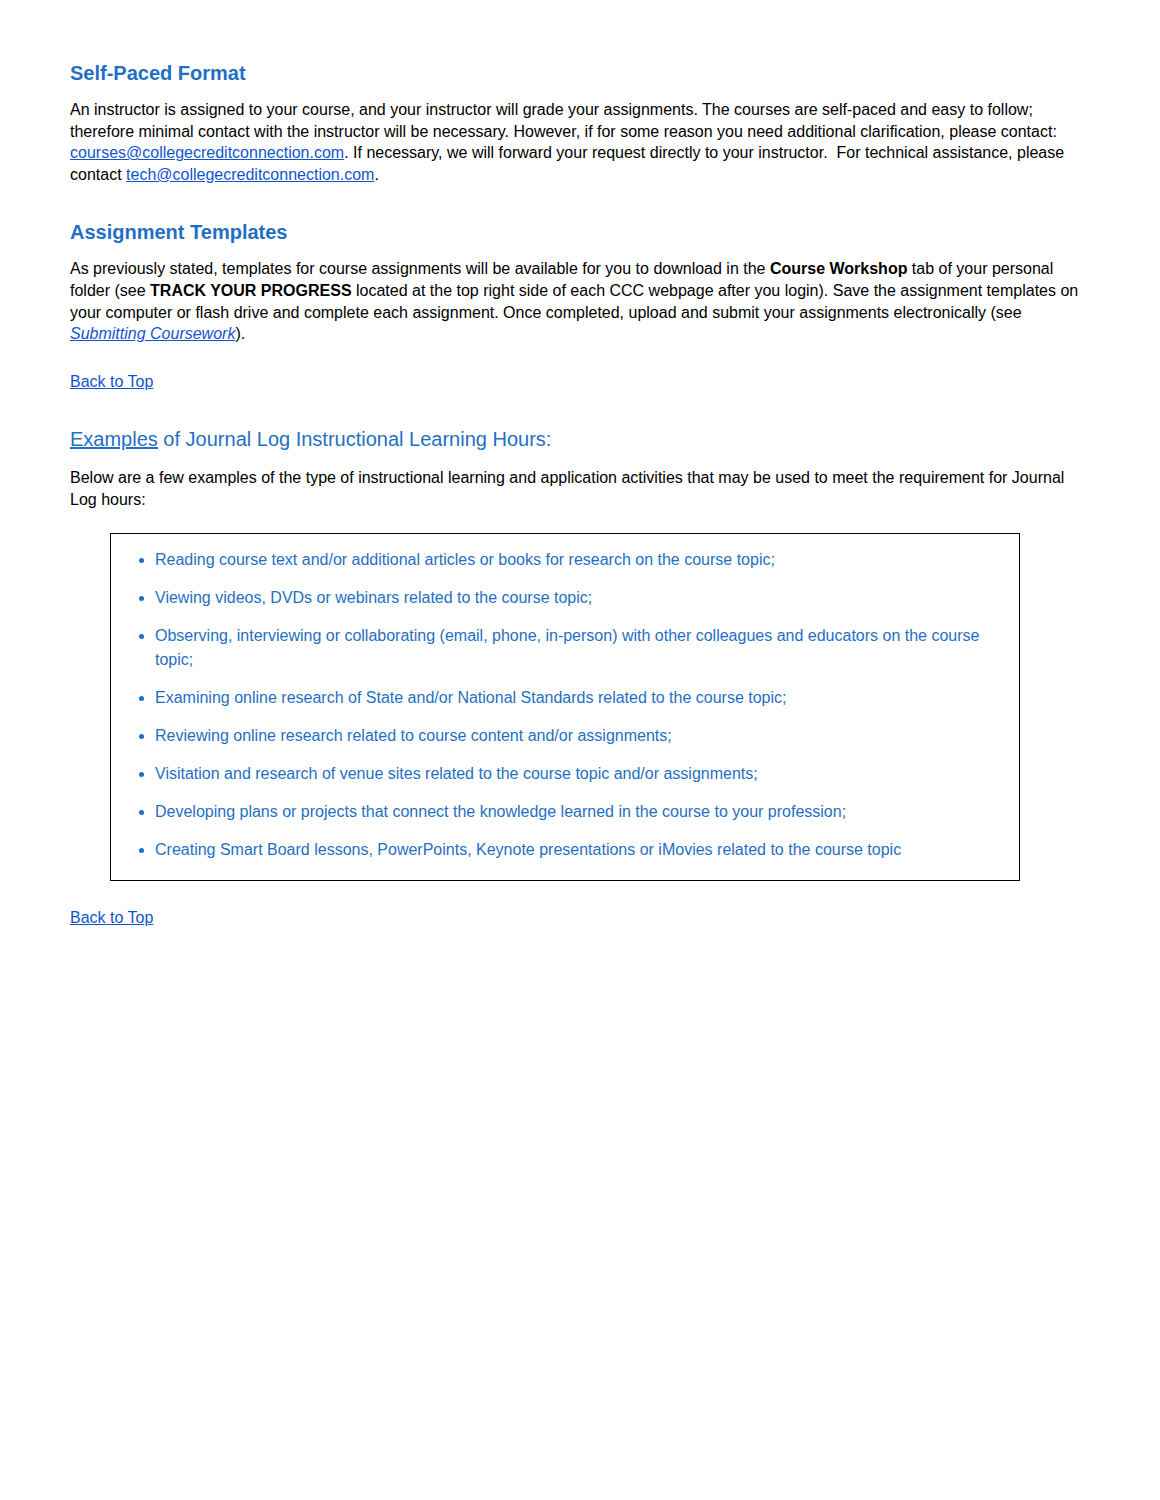Self-Paced Format
An instructor is assigned to your course, and your instructor will grade your assignments. The courses are self-paced and easy to follow; therefore minimal contact with the instructor will be necessary. However, if for some reason you need additional clarification, please contact: courses@collegecreditconnection.com. If necessary, we will forward your request directly to your instructor. For technical assistance, please contact tech@collegecreditconnection.com.
Assignment Templates
As previously stated, templates for course assignments will be available for you to download in the Course Workshop tab of your personal folder (see TRACK YOUR PROGRESS located at the top right side of each CCC webpage after you login). Save the assignment templates on your computer or flash drive and complete each assignment. Once completed, upload and submit your assignments electronically (see Submitting Coursework).
Back to Top
Examples of Journal Log Instructional Learning Hours:
Below are a few examples of the type of instructional learning and application activities that may be used to meet the requirement for Journal Log hours:
Reading course text and/or additional articles or books for research on the course topic;
Viewing videos, DVDs or webinars related to the course topic;
Observing, interviewing or collaborating (email, phone, in-person) with other colleagues and educators on the course topic;
Examining online research of State and/or National Standards related to the course topic;
Reviewing online research related to course content and/or assignments;
Visitation and research of venue sites related to the course topic and/or assignments;
Developing plans or projects that connect the knowledge learned in the course to your profession;
Creating Smart Board lessons, PowerPoints, Keynote presentations or iMovies related to the course topic
Back to Top